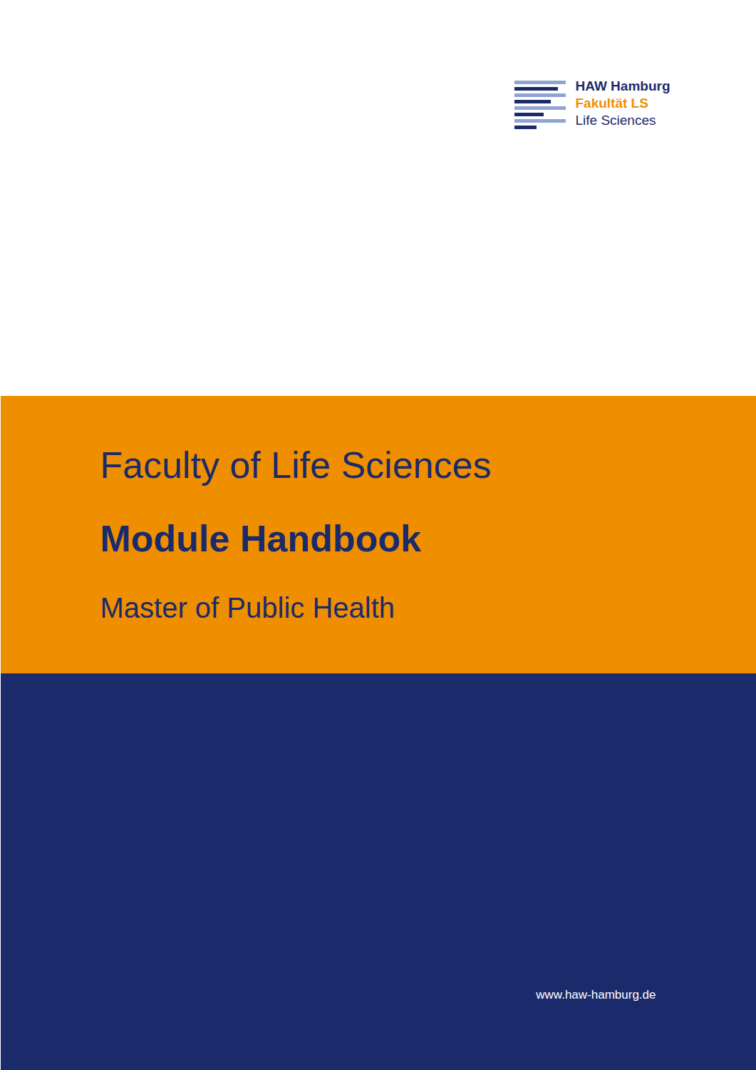HAW Hamburg
Fakultät LS
Life Sciences
Faculty of Life Sciences
Module Handbook
Master of Public Health
www.haw-hamburg.de